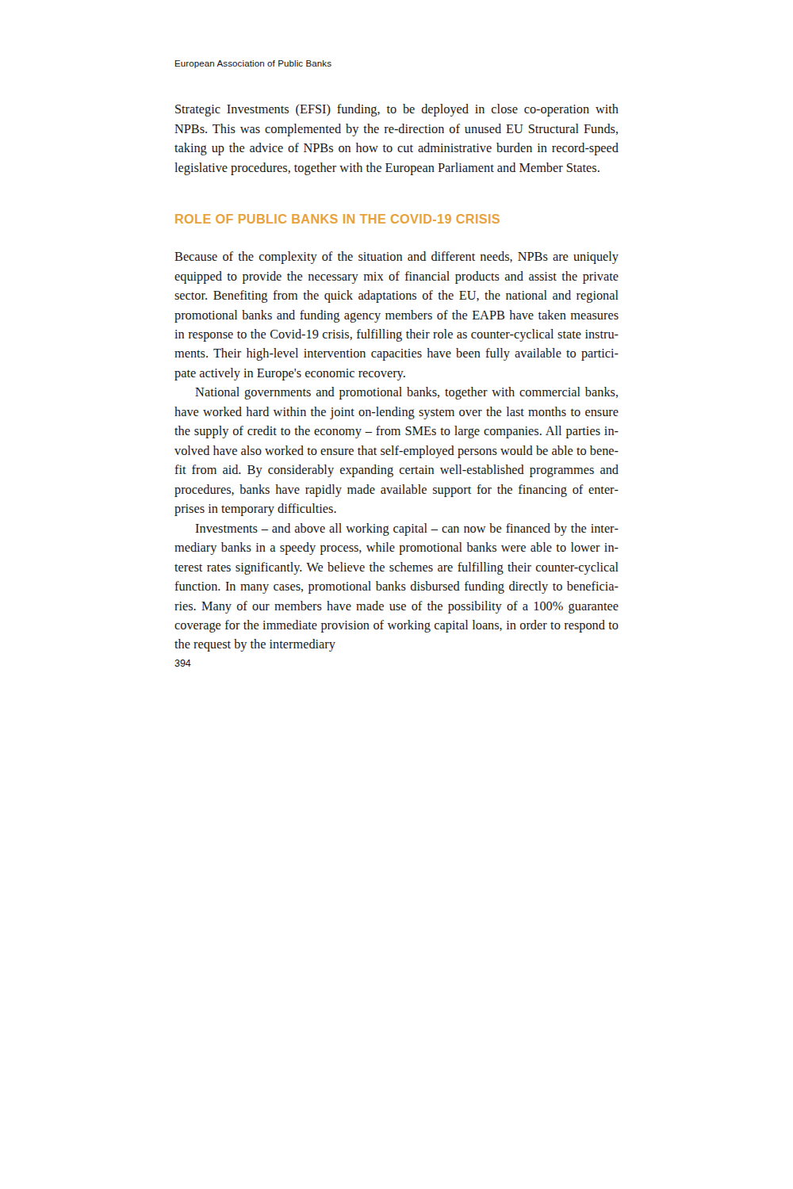European Association of Public Banks
Strategic Investments (EFSI) funding, to be deployed in close co-operation with NPBs. This was complemented by the re-direction of unused EU Structural Funds, taking up the advice of NPBs on how to cut administrative burden in record-speed legislative procedures, together with the European Parliament and Member States.
Role of Public Banks in the Covid-19 Crisis
Because of the complexity of the situation and different needs, NPBs are uniquely equipped to provide the necessary mix of financial products and assist the private sector. Benefiting from the quick adaptations of the EU, the national and regional promotional banks and funding agency members of the EAPB have taken measures in response to the Covid-19 crisis, fulfilling their role as counter-cyclical state instruments. Their high-level intervention capacities have been fully available to participate actively in Europe's economic recovery.
National governments and promotional banks, together with commercial banks, have worked hard within the joint on-lending system over the last months to ensure the supply of credit to the economy – from SMEs to large companies. All parties involved have also worked to ensure that self-employed persons would be able to benefit from aid. By considerably expanding certain well-established programmes and procedures, banks have rapidly made available support for the financing of enterprises in temporary difficulties.
Investments – and above all working capital – can now be financed by the intermediary banks in a speedy process, while promotional banks were able to lower interest rates significantly. We believe the schemes are fulfilling their counter-cyclical function. In many cases, promotional banks disbursed funding directly to beneficiaries. Many of our members have made use of the possibility of a 100% guarantee coverage for the immediate provision of working capital loans, in order to respond to the request by the intermediary
394